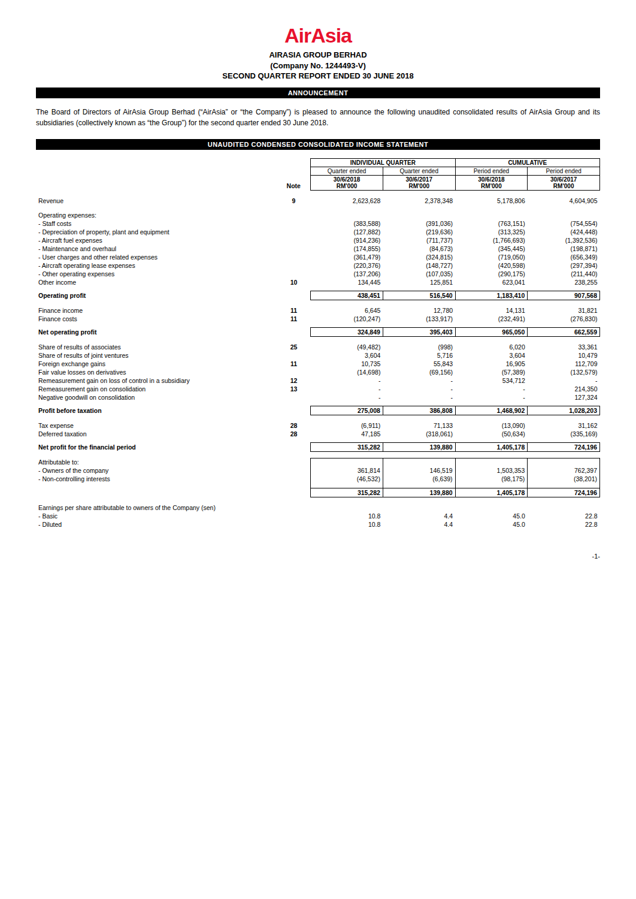AirAsia
AIRASIA GROUP BERHAD
(Company No. 1244493-V)
SECOND QUARTER REPORT ENDED 30 JUNE 2018
ANNOUNCEMENT
The Board of Directors of AirAsia Group Berhad (“AirAsia” or “the Company”) is pleased to announce the following unaudited consolidated results of AirAsia Group and its subsidiaries (collectively known as “the Group”) for the second quarter ended 30 June 2018.
UNAUDITED CONDENSED CONSOLIDATED INCOME STATEMENT
| | | INDIVIDUAL QUARTER | CUMULATIVE |
| | | Quarter ended | Quarter ended | Period ended | Period ended |
| | Note | 30/6/2018 RM'000 | 30/6/2017 RM'000 | 30/6/2018 RM'000 | 30/6/2017 RM'000 |
| Revenue | 9 | 2,623,628 | 2,378,348 | 5,178,806 | 4,604,905 |
| Operating expenses: | | | | | |
| - Staff costs | | (383,588) | (391,036) | (763,151) | (754,554) |
| - Depreciation of property, plant and equipment | | (127,882) | (219,636) | (313,325) | (424,448) |
| - Aircraft fuel expenses | | (914,236) | (711,737) | (1,766,693) | (1,392,536) |
| - Maintenance and overhaul | | (174,855) | (84,673) | (345,445) | (198,871) |
| - User charges and other related expenses | | (361,479) | (324,815) | (719,050) | (656,349) |
| - Aircraft operating lease expenses | | (220,376) | (148,727) | (420,598) | (297,394) |
| - Other operating expenses | | (137,206) | (107,035) | (290,175) | (211,440) |
| Other income | 10 | 134,445 | 125,851 | 623,041 | 238,255 |
| Operating profit | | 438,451 | 516,540 | 1,183,410 | 907,568 |
| Finance income | 11 | 6,645 | 12,780 | 14,131 | 31,821 |
| Finance costs | 11 | (120,247) | (133,917) | (232,491) | (276,830) |
| Net operating profit | | 324,849 | 395,403 | 965,050 | 662,559 |
| Share of results of associates | 25 | (49,482) | (998) | 6,020 | 33,361 |
| Share of results of joint ventures | | 3,604 | 5,716 | 3,604 | 10,479 |
| Foreign exchange gains | 11 | 10,735 | 55,843 | 16,905 | 112,709 |
| Fair value losses on derivatives | | (14,698) | (69,156) | (57,389) | (132,579) |
| Remeasurement gain on loss of control in a subsidiary | 12 | - | - | 534,712 | - |
| Remeasurement gain on consolidation | 13 | - | - | - | 214,350 |
| Negative goodwill on consolidation | | - | - | - | 127,324 |
| Profit before taxation | | 275,008 | 386,808 | 1,468,902 | 1,028,203 |
| Tax expense | 28 | (6,911) | 71,133 | (13,090) | 31,162 |
| Deferred taxation | 28 | 47,185 | (318,061) | (50,634) | (335,169) |
| Net profit for the financial period | | 315,282 | 139,880 | 1,405,178 | 724,196 |
| Attributable to: | | | | | |
| - Owners of the company | | 361,814 | 146,519 | 1,503,353 | 762,397 |
| - Non-controlling interests | | (46,532) | (6,639) | (98,175) | (38,201) |
| | | 315,282 | 139,880 | 1,405,178 | 724,196 |
| Earnings per share attributable to owners of the Company (sen) | | | | | |
| - Basic | | 10.8 | 4.4 | 45.0 | 22.8 |
| - Diluted | | 10.8 | 4.4 | 45.0 | 22.8 |
-1-